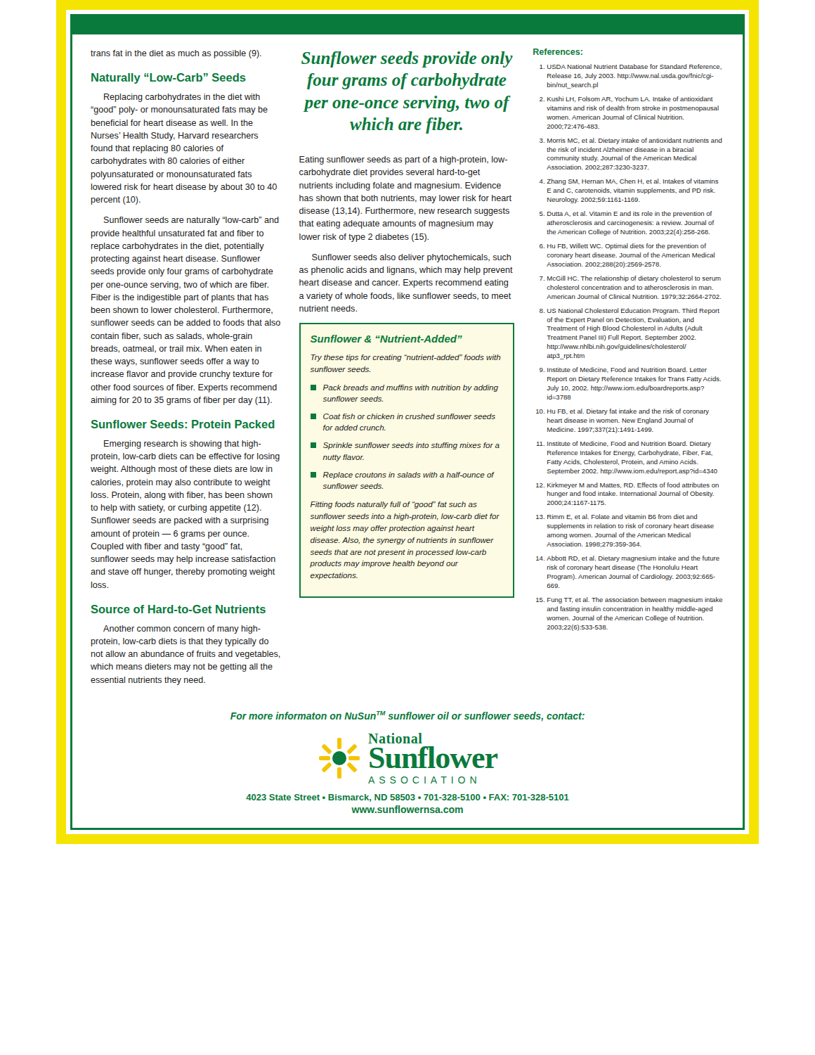trans fat in the diet as much as possible (9).
Naturally “Low-Carb” Seeds
Replacing carbohydrates in the diet with “good” poly- or monounsaturated fats may be beneficial for heart disease as well. In the Nurses’ Health Study, Harvard researchers found that replacing 80 calories of carbohydrates with 80 calories of either polyunsaturated or monounsaturated fats lowered risk for heart disease by about 30 to 40 percent (10).
Sunflower seeds are naturally “low-carb” and provide healthful unsaturated fat and fiber to replace carbohydrates in the diet, potentially protecting against heart disease. Sunflower seeds provide only four grams of carbohydrate per one-ounce serving, two of which are fiber. Fiber is the indigestible part of plants that has been shown to lower cholesterol. Furthermore, sunflower seeds can be added to foods that also contain fiber, such as salads, whole-grain breads, oatmeal, or trail mix. When eaten in these ways, sunflower seeds offer a way to increase flavor and provide crunchy texture for other food sources of fiber. Experts recommend aiming for 20 to 35 grams of fiber per day (11).
Sunflower Seeds: Protein Packed
Emerging research is showing that high-protein, low-carb diets can be effective for losing weight. Although most of these diets are low in calories, protein may also contribute to weight loss. Protein, along with fiber, has been shown to help with satiety, or curbing appetite (12). Sunflower seeds are packed with a surprising amount of protein — 6 grams per ounce. Coupled with fiber and tasty “good” fat, sunflower seeds may help increase satisfaction and stave off hunger, thereby promoting weight loss.
Source of Hard-to-Get Nutrients
Another common concern of many high-protein, low-carb diets is that they typically do not allow an abundance of fruits and vegetables, which means dieters may not be getting all the essential nutrients they need.
Sunflower seeds provide only four grams of carbohydrate per one-once serving, two of which are fiber.
Eating sunflower seeds as part of a high-protein, low-carbohydrate diet provides several hard-to-get nutrients including folate and magnesium. Evidence has shown that both nutrients, may lower risk for heart disease (13,14). Furthermore, new research suggests that eating adequate amounts of magnesium may lower risk of type 2 diabetes (15).
Sunflower seeds also deliver phytochemicals, such as phenolic acids and lignans, which may help prevent heart disease and cancer. Experts recommend eating a variety of whole foods, like sunflower seeds, to meet nutrient needs.
Sunflower & “Nutrient-Added”
Try these tips for creating “nutrient-added” foods with sunflower seeds.
Pack breads and muffins with nutrition by adding sunflower seeds.
Coat fish or chicken in crushed sunflower seeds for added crunch.
Sprinkle sunflower seeds into stuffing mixes for a nutty flavor.
Replace croutons in salads with a half-ounce of sunflower seeds.
Fitting foods naturally full of “good” fat such as sunflower seeds into a high-protein, low-carb diet for weight loss may offer protection against heart disease. Also, the synergy of nutrients in sunflower seeds that are not present in processed low-carb products may improve health beyond our expectations.
References:
USDA National Nutrient Database for Standard Reference, Release 16, July 2003. http://www.nal.usda.gov/fnic/cgi-bin/nut_search.pl
Kushi LH, Folsom AR, Yochum LA. Intake of antioxidant vitamins and risk of dealth from stroke in postmenopausal women. American Journal of Clinical Nutrition. 2000;72:476-483.
Morris MC, et al. Dietary intake of antioxidant nutrients and the risk of incident Alzheimer disease in a biracial community study. Journal of the American Medical Association. 2002;287:3230-3237.
Zhang SM, Hernan MA, Chen H, et al. Intakes of vitamins E and C, carotenoids, vitamin supplements, and PD risk. Neurology. 2002;59:1161-1169.
Dutta A, et al. Vitamin E and its role in the prevention of atherosclerosis and carcinogenesis: a review. Journal of the American College of Nutrition. 2003;22(4):258-268.
Hu FB, Willett WC. Optimal diets for the prevention of coronary heart disease. Journal of the American Medical Association. 2002;288(20):2569-2578.
McGill HC. The relationship of dietary cholesterol to serum cholesterol concentration and to atherosclerosis in man. American Journal of Clinical Nutrition. 1979;32:2664-2702.
US National Cholesterol Education Program. Third Report of the Expert Panel on Detection, Evaluation, and Treatment of High Blood Cholesterol in Adults (Adult Treatment Panel III) Full Report. September 2002. http://www.nhlbi.nih.gov/guidelines/cholesterol/ atp3_rpt.htm
Institute of Medicine, Food and Nutrition Board. Letter Report on Dietary Reference Intakes for Trans Fatty Acids. July 10, 2002. http://www.iom.edu/boardreports.asp?id=3788
Hu FB, et al. Dietary fat intake and the risk of coronary heart disease in women. New England Journal of Medicine. 1997;337(21):1491-1499.
Institute of Medicine, Food and Nutrition Board. Dietary Reference Intakes for Energy, Carbohydrate, Fiber, Fat, Fatty Acids, Cholesterol, Protein, and Amino Acids. September 2002. http://www.iom.edu/report.asp?id=4340
Kirkmeyer M and Mattes, RD. Effects of food attributes on hunger and food intake. International Journal of Obesity. 2000;24:1167-1175.
Rimm E, et al. Folate and vitamin B6 from diet and supplements in relation to risk of coronary heart disease among women. Journal of the American Medical Association. 1998;279:359-364.
Abbott RD, et al. Dietary magnesium intake and the future risk of coronary heart disease (The Honolulu Heart Program). American Journal of Cardiology. 2003;92:665-669.
Fung TT, et al. The association between magnesium intake and fasting insulin concentration in healthy middle-aged women. Journal of the American College of Nutrition. 2003;22(6):533-538.
For more informaton on NuSunTM sunflower oil or sunflower seeds, contact:
National Sunflower ASSOCIATION
4023 State Street • Bismarck, ND 58503 • 701-328-5100 • FAX: 701-328-5101
www.sunflowernsa.com